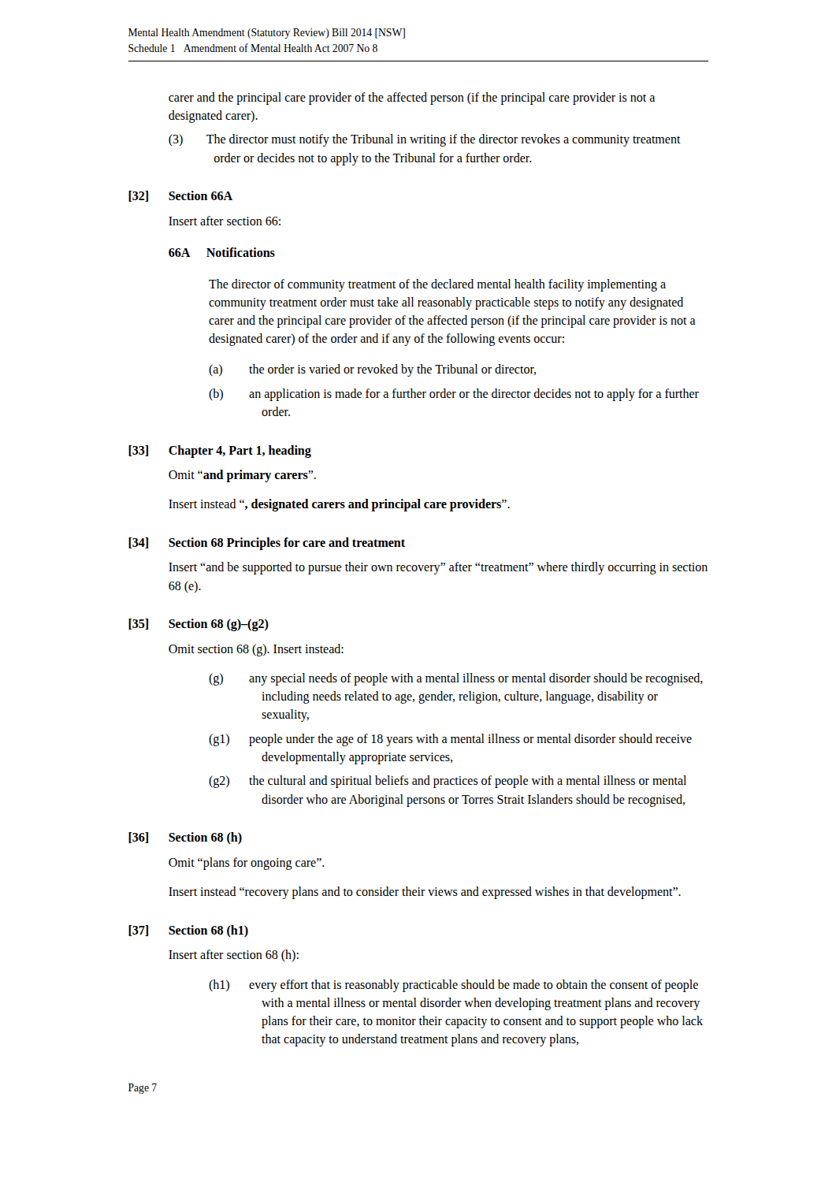Mental Health Amendment (Statutory Review) Bill 2014 [NSW] Schedule 1 Amendment of Mental Health Act 2007 No 8
carer and the principal care provider of the affected person (if the principal care provider is not a designated carer).
(3) The director must notify the Tribunal in writing if the director revokes a community treatment order or decides not to apply to the Tribunal for a further order.
[32] Section 66A
Insert after section 66:
66ANotifications
The director of community treatment of the declared mental health facility implementing a community treatment order must take all reasonably practicable steps to notify any designated carer and the principal care provider of the affected person (if the principal care provider is not a designated carer) of the order and if any of the following events occur:
(a) the order is varied or revoked by the Tribunal or director,
(b) an application is made for a further order or the director decides not to apply for a further order.
[33] Chapter 4, Part 1, heading
Omit “and primary carers”.
Insert instead “, designated carers and principal care providers”.
[34] Section 68 Principles for care and treatment
Insert “and be supported to pursue their own recovery” after “treatment” where thirdly occurring in section 68 (e).
[35] Section 68 (g)–(g2)
Omit section 68 (g). Insert instead:
(g) any special needs of people with a mental illness or mental disorder should be recognised, including needs related to age, gender, religion, culture, language, disability or sexuality,
(g1) people under the age of 18 years with a mental illness or mental disorder should receive developmentally appropriate services,
(g2) the cultural and spiritual beliefs and practices of people with a mental illness or mental disorder who are Aboriginal persons or Torres Strait Islanders should be recognised,
[36] Section 68 (h)
Omit “plans for ongoing care”.
Insert instead “recovery plans and to consider their views and expressed wishes in that development”.
[37] Section 68 (h1)
Insert after section 68 (h):
(h1) every effort that is reasonably practicable should be made to obtain the consent of people with a mental illness or mental disorder when developing treatment plans and recovery plans for their care, to monitor their capacity to consent and to support people who lack that capacity to understand treatment plans and recovery plans,
Page 7